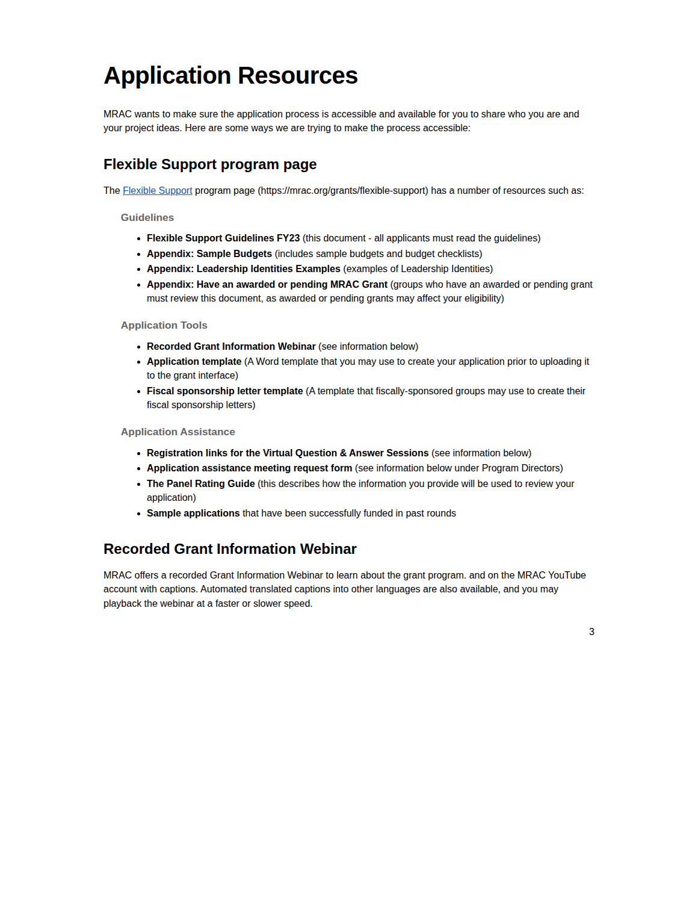Application Resources
MRAC wants to make sure the application process is accessible and available for you to share who you are and your project ideas. Here are some ways we are trying to make the process accessible:
Flexible Support program page
The Flexible Support program page (https://mrac.org/grants/flexible-support) has a number of resources such as:
Guidelines
Flexible Support Guidelines FY23 (this document - all applicants must read the guidelines)
Appendix: Sample Budgets (includes sample budgets and budget checklists)
Appendix: Leadership Identities Examples (examples of Leadership Identities)
Appendix: Have an awarded or pending MRAC Grant (groups who have an awarded or pending grant must review this document, as awarded or pending grants may affect your eligibility)
Application Tools
Recorded Grant Information Webinar (see information below)
Application template (A Word template that you may use to create your application prior to uploading it to the grant interface)
Fiscal sponsorship letter template (A template that fiscally-sponsored groups may use to create their fiscal sponsorship letters)
Application Assistance
Registration links for the Virtual Question & Answer Sessions (see information below)
Application assistance meeting request form (see information below under Program Directors)
The Panel Rating Guide (this describes how the information you provide will be used to review your application)
Sample applications that have been successfully funded in past rounds
Recorded Grant Information Webinar
MRAC offers a recorded Grant Information Webinar to learn about the grant program. and on the MRAC YouTube account with captions. Automated translated captions into other languages are also available, and you may playback the webinar at a faster or slower speed.
3